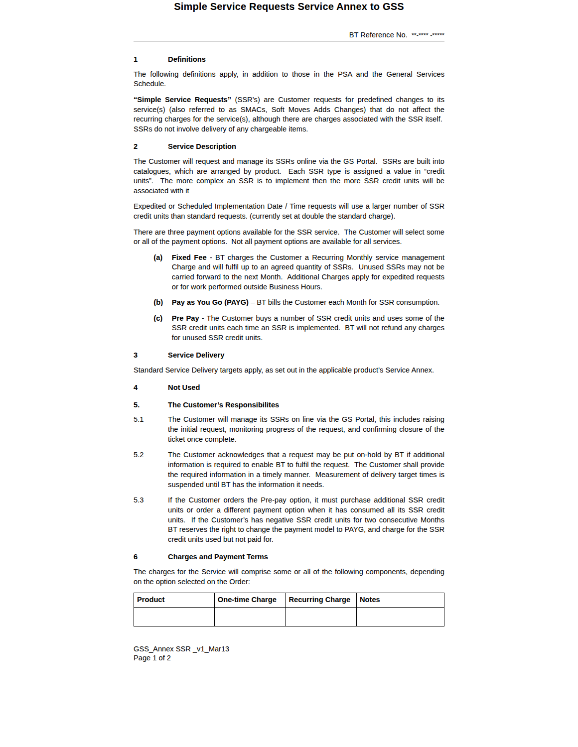Simple Service Requests Service Annex to GSS
BT Reference No. **-**** -*****
1 Definitions
The following definitions apply, in addition to those in the PSA and the General Services Schedule.
“Simple Service Requests” (SSR’s) are Customer requests for predefined changes to its service(s) (also referred to as SMACs, Soft Moves Adds Changes) that do not affect the recurring charges for the service(s), although there are charges associated with the SSR itself. SSRs do not involve delivery of any chargeable items.
2 Service Description
The Customer will request and manage its SSRs online via the GS Portal. SSRs are built into catalogues, which are arranged by product. Each SSR type is assigned a value in “credit units”. The more complex an SSR is to implement then the more SSR credit units will be associated with it
Expedited or Scheduled Implementation Date / Time requests will use a larger number of SSR credit units than standard requests. (currently set at double the standard charge).
There are three payment options available for the SSR service. The Customer will select some or all of the payment options. Not all payment options are available for all services.
(a) Fixed Fee - BT charges the Customer a Recurring Monthly service management Charge and will fulfil up to an agreed quantity of SSRs. Unused SSRs may not be carried forward to the next Month. Additional Charges apply for expedited requests or for work performed outside Business Hours.
(b) Pay as You Go (PAYG) – BT bills the Customer each Month for SSR consumption.
(c) Pre Pay - The Customer buys a number of SSR credit units and uses some of the SSR credit units each time an SSR is implemented. BT will not refund any charges for unused SSR credit units.
3 Service Delivery
Standard Service Delivery targets apply, as set out in the applicable product’s Service Annex.
4 Not Used
5. The Customer’s Responsibilites
5.1 The Customer will manage its SSRs on line via the GS Portal, this includes raising the initial request, monitoring progress of the request, and confirming closure of the ticket once complete.
5.2 The Customer acknowledges that a request may be put on-hold by BT if additional information is required to enable BT to fulfil the request. The Customer shall provide the required information in a timely manner. Measurement of delivery target times is suspended until BT has the information it needs.
5.3 If the Customer orders the Pre-pay option, it must purchase additional SSR credit units or order a different payment option when it has consumed all its SSR credit units. If the Customer’s has negative SSR credit units for two consecutive Months BT reserves the right to change the payment model to PAYG, and charge for the SSR credit units used but not paid for.
6 Charges and Payment Terms
The charges for the Service will comprise some or all of the following components, depending on the option selected on the Order:
| Product | One-time Charge | Recurring Charge | Notes |
| --- | --- | --- | --- |
GSS_Annex SSR _v1_Mar13
Page 1 of 2